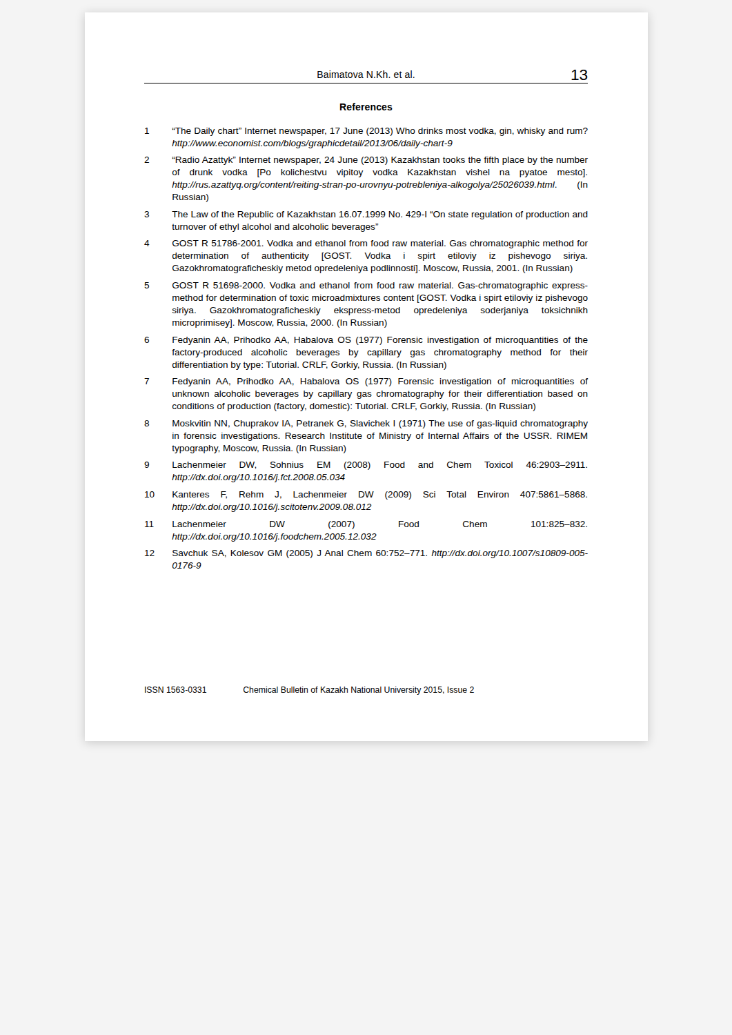Baimatova N.Kh. et al. 13
References
1“The Daily chart” Internet newspaper, 17 June (2013) Who drinks most vodka, gin, whisky and rum? http://www.economist.com/blogs/graphicdetail/2013/06/daily-chart-9
2“Radio Azattyk” Internet newspaper, 24 June (2013) Kazakhstan tooks the fifth place by the number of drunk vodka [Po kolichestvu vipitoy vodka Kazakhstan vishel na pyatoe mesto]. http://rus.azattyq.org/content/reiting-stran-po-urovnyu-potrebleniya-alkogolya/25026039.html. (In Russian)
3 The Law of the Republic of Kazakhstan 16.07.1999 No. 429-I “On state regulation of production and turnover of ethyl alcohol and alcoholic beverages”
4 GOST R 51786-2001. Vodka and ethanol from food raw material. Gas chromatographic method for determination of authenticity [GOST. Vodka i spirt etiloviy iz pishevogo siriya. Gazokhromatograficheskiy metod opredeleniya podlinnosti]. Moscow, Russia, 2001. (In Russian)
5 GOST R 51698-2000. Vodka and ethanol from food raw material. Gas-chromatographic express-method for determination of toxic microadmixtures content [GOST. Vodka i spirt etiloviy iz pishevogo siriya. Gazokhromatograficheskiy ekspress-metod opredeleniya soderjaniya toksichnikh microprimisey]. Moscow, Russia, 2000. (In Russian)
6 Fedyanin AA, Prihodko AA, Habalova OS (1977) Forensic investigation of microquantities of the factory-produced alcoholic beverages by capillary gas chromatography method for their differentiation by type: Tutorial. CRLF, Gorkiy, Russia. (In Russian)
7 Fedyanin AA, Prihodko AA, Habalova OS (1977) Forensic investigation of microquantities of unknown alcoholic beverages by capillary gas chromatography for their differentiation based on conditions of production (factory, domestic): Tutorial. CRLF, Gorkiy, Russia. (In Russian)
8 Moskvitin NN, Chuprakov IA, Petranek G, Slavichek I (1971) The use of gas-liquid chromatography in forensic investigations. Research Institute of Ministry of Internal Affairs of the USSR. RIMEM typography, Moscow, Russia. (In Russian)
9 Lachenmeier DW, Sohnius EM (2008) Food and Chem Toxicol 46:2903–2911. http://dx.doi.org/10.1016/j.fct.2008.05.034
10 Kanteres F, Rehm J, Lachenmeier DW (2009) Sci Total Environ 407:5861–5868. http://dx.doi.org/10.1016/j.scitotenv.2009.08.012
11 Lachenmeier DW (2007) Food Chem 101:825–832. http://dx.doi.org/10.1016/j.foodchem.2005.12.032
12 Savchuk SA, Kolesov GM (2005) J Anal Chem 60:752–771. http://dx.doi.org/10.1007/s10809-005-0176-9
ISSN 1563-0331 Chemical Bulletin of Kazakh National University 2015, Issue 2